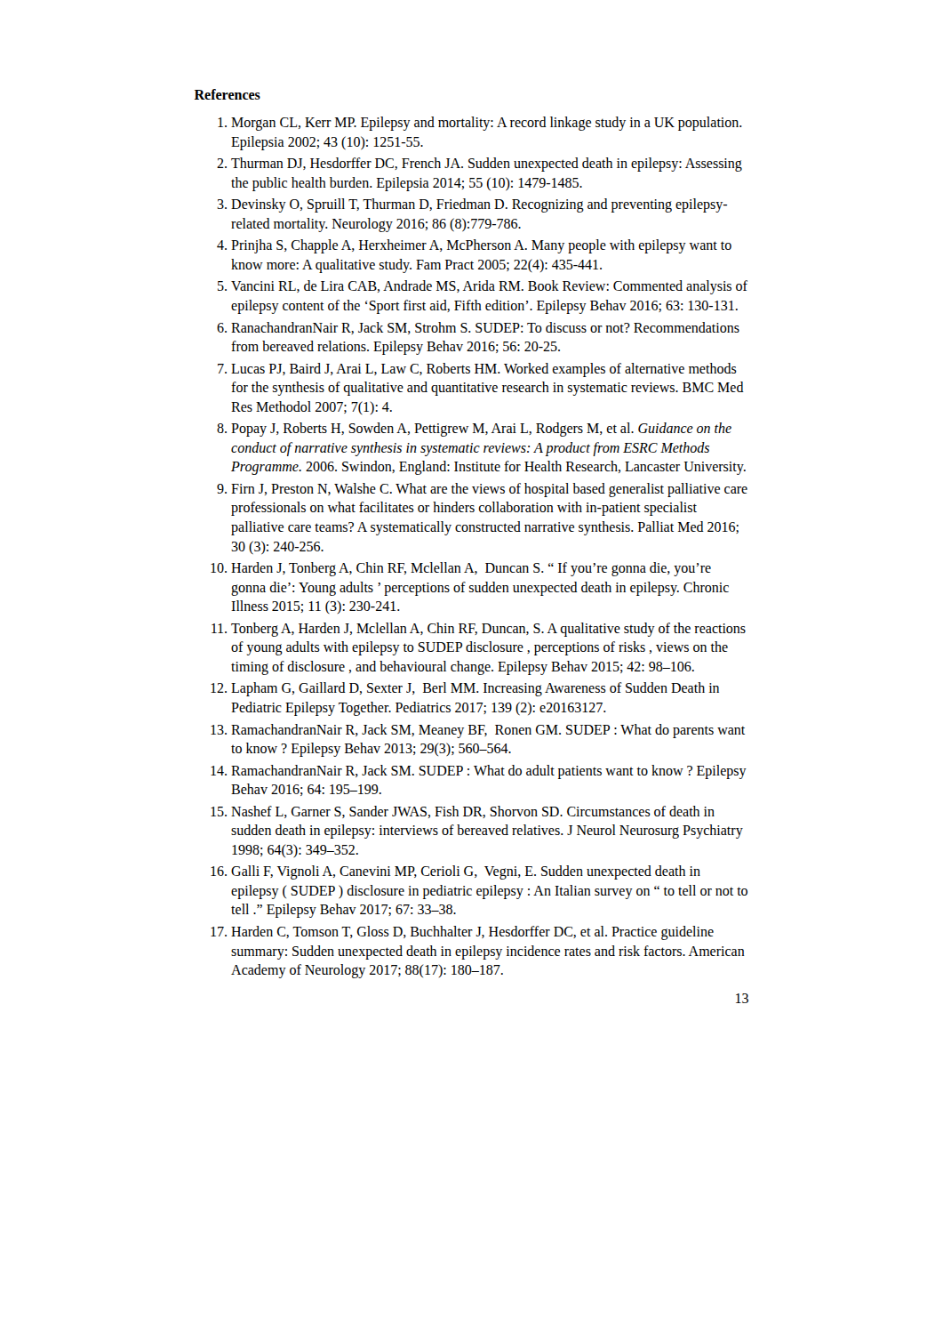References
Morgan CL, Kerr MP. Epilepsy and mortality: A record linkage study in a UK population. Epilepsia 2002; 43 (10): 1251-55.
Thurman DJ, Hesdorffer DC, French JA. Sudden unexpected death in epilepsy: Assessing the public health burden. Epilepsia 2014; 55 (10): 1479-1485.
Devinsky O, Spruill T, Thurman D, Friedman D. Recognizing and preventing epilepsy-related mortality. Neurology 2016; 86 (8):779-786.
Prinjha S, Chapple A, Herxheimer A, McPherson A. Many people with epilepsy want to know more: A qualitative study. Fam Pract 2005; 22(4): 435-441.
Vancini RL, de Lira CAB, Andrade MS, Arida RM. Book Review: Commented analysis of epilepsy content of the ‘Sport first aid, Fifth edition’. Epilepsy Behav 2016; 63: 130-131.
RanachandranNair R, Jack SM, Strohm S. SUDEP: To discuss or not? Recommendations from bereaved relations. Epilepsy Behav 2016; 56: 20-25.
Lucas PJ, Baird J, Arai L, Law C, Roberts HM. Worked examples of alternative methods for the synthesis of qualitative and quantitative research in systematic reviews. BMC Med Res Methodol 2007; 7(1): 4.
Popay J, Roberts H, Sowden A, Pettigrew M, Arai L, Rodgers M, et al. Guidance on the conduct of narrative synthesis in systematic reviews: A product from ESRC Methods Programme. 2006. Swindon, England: Institute for Health Research, Lancaster University.
Firn J, Preston N, Walshe C. What are the views of hospital based generalist palliative care professionals on what facilitates or hinders collaboration with in-patient specialist palliative care teams? A systematically constructed narrative synthesis. Palliat Med 2016; 30 (3): 240-256.
Harden J, Tonberg A, Chin RF, Mclellan A, Duncan S. “ If you’re gonna die, you’re gonna die’: Young adults ’ perceptions of sudden unexpected death in epilepsy. Chronic Illness 2015; 11 (3): 230-241.
Tonberg A, Harden J, Mclellan A, Chin RF, Duncan, S. A qualitative study of the reactions of young adults with epilepsy to SUDEP disclosure , perceptions of risks , views on the timing of disclosure , and behavioural change. Epilepsy Behav 2015; 42: 98–106.
Lapham G, Gaillard D, Sexter J, Berl MM. Increasing Awareness of Sudden Death in Pediatric Epilepsy Together. Pediatrics 2017; 139 (2): e20163127.
RamachandranNair R, Jack SM, Meaney BF, Ronen GM. SUDEP : What do parents want to know ? Epilepsy Behav 2013; 29(3); 560–564.
RamachandranNair R, Jack SM. SUDEP : What do adult patients want to know ? Epilepsy Behav 2016; 64: 195–199.
Nashef L, Garner S, Sander JWAS, Fish DR, Shorvon SD. Circumstances of death in sudden death in epilepsy: interviews of bereaved relatives. J Neurol Neurosurg Psychiatry 1998; 64(3): 349–352.
Galli F, Vignoli A, Canevini MP, Cerioli G, Vegni, E. Sudden unexpected death in epilepsy ( SUDEP ) disclosure in pediatric epilepsy : An Italian survey on “ to tell or not to tell .” Epilepsy Behav 2017; 67: 33–38.
Harden C, Tomson T, Gloss D, Buchhalter J, Hesdorffer DC, et al. Practice guideline summary: Sudden unexpected death in epilepsy incidence rates and risk factors. American Academy of Neurology 2017; 88(17): 180–187.
13